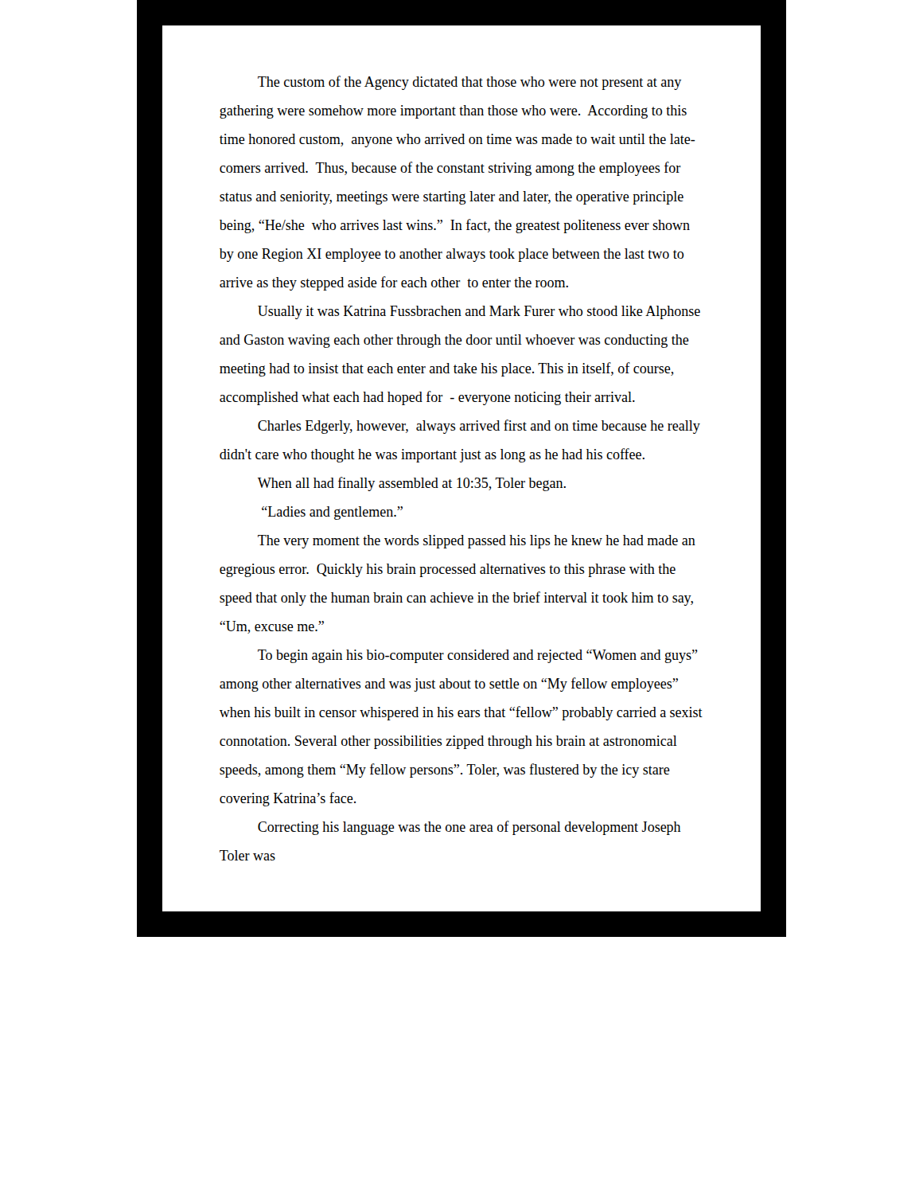The custom of the Agency dictated that those who were not present at any gathering were somehow more important than those who were. According to this time honored custom, anyone who arrived on time was made to wait until the late-comers arrived. Thus, because of the constant striving among the employees for status and seniority, meetings were starting later and later, the operative principle being, “He/she who arrives last wins.” In fact, the greatest politeness ever shown by one Region XI employee to another always took place between the last two to arrive as they stepped aside for each other to enter the room.
Usually it was Katrina Fussbrachen and Mark Furer who stood like Alphonse and Gaston waving each other through the door until whoever was conducting the meeting had to insist that each enter and take his place. This in itself, of course, accomplished what each had hoped for - everyone noticing their arrival.
Charles Edgerly, however, always arrived first and on time because he really didn't care who thought he was important just as long as he had his coffee.
When all had finally assembled at 10:35, Toler began.
“Ladies and gentlemen.”
The very moment the words slipped passed his lips he knew he had made an egregious error. Quickly his brain processed alternatives to this phrase with the speed that only the human brain can achieve in the brief interval it took him to say, “Um, excuse me.”
To begin again his bio-computer considered and rejected “Women and guys” among other alternatives and was just about to settle on “My fellow employees” when his built in censor whispered in his ears that “fellow” probably carried a sexist connotation. Several other possibilities zipped through his brain at astronomical speeds, among them “My fellow persons”. Toler, was flustered by the icy stare covering Katrina’s face.
Correcting his language was the one area of personal development Joseph Toler was